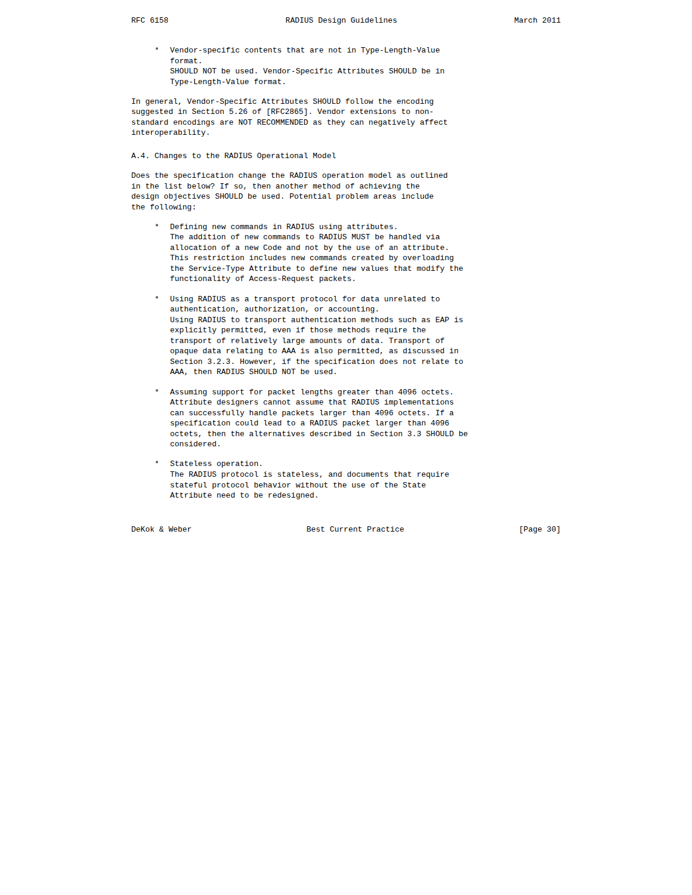RFC 6158 RADIUS Design Guidelines March 2011
Vendor-specific contents that are not in Type-Length-Value
format.
SHOULD NOT be used. Vendor-Specific Attributes SHOULD be in
Type-Length-Value format.
In general, Vendor-Specific Attributes SHOULD follow the encoding
suggested in Section 5.26 of [RFC2865]. Vendor extensions to non-
standard encodings are NOT RECOMMENDED as they can negatively affect
interoperability.
A.4. Changes to the RADIUS Operational Model
Does the specification change the RADIUS operation model as outlined
in the list below? If so, then another method of achieving the
design objectives SHOULD be used. Potential problem areas include
the following:
Defining new commands in RADIUS using attributes.
The addition of new commands to RADIUS MUST be handled via
allocation of a new Code and not by the use of an attribute.
This restriction includes new commands created by overloading
the Service-Type Attribute to define new values that modify the
functionality of Access-Request packets.
Using RADIUS as a transport protocol for data unrelated to
authentication, authorization, or accounting.
Using RADIUS to transport authentication methods such as EAP is
explicitly permitted, even if those methods require the
transport of relatively large amounts of data. Transport of
opaque data relating to AAA is also permitted, as discussed in
Section 3.2.3. However, if the specification does not relate to
AAA, then RADIUS SHOULD NOT be used.
Assuming support for packet lengths greater than 4096 octets.
Attribute designers cannot assume that RADIUS implementations
can successfully handle packets larger than 4096 octets. If a
specification could lead to a RADIUS packet larger than 4096
octets, then the alternatives described in Section 3.3 SHOULD be
considered.
Stateless operation.
The RADIUS protocol is stateless, and documents that require
stateful protocol behavior without the use of the State
Attribute need to be redesigned.
DeKok & Weber Best Current Practice [Page 30]